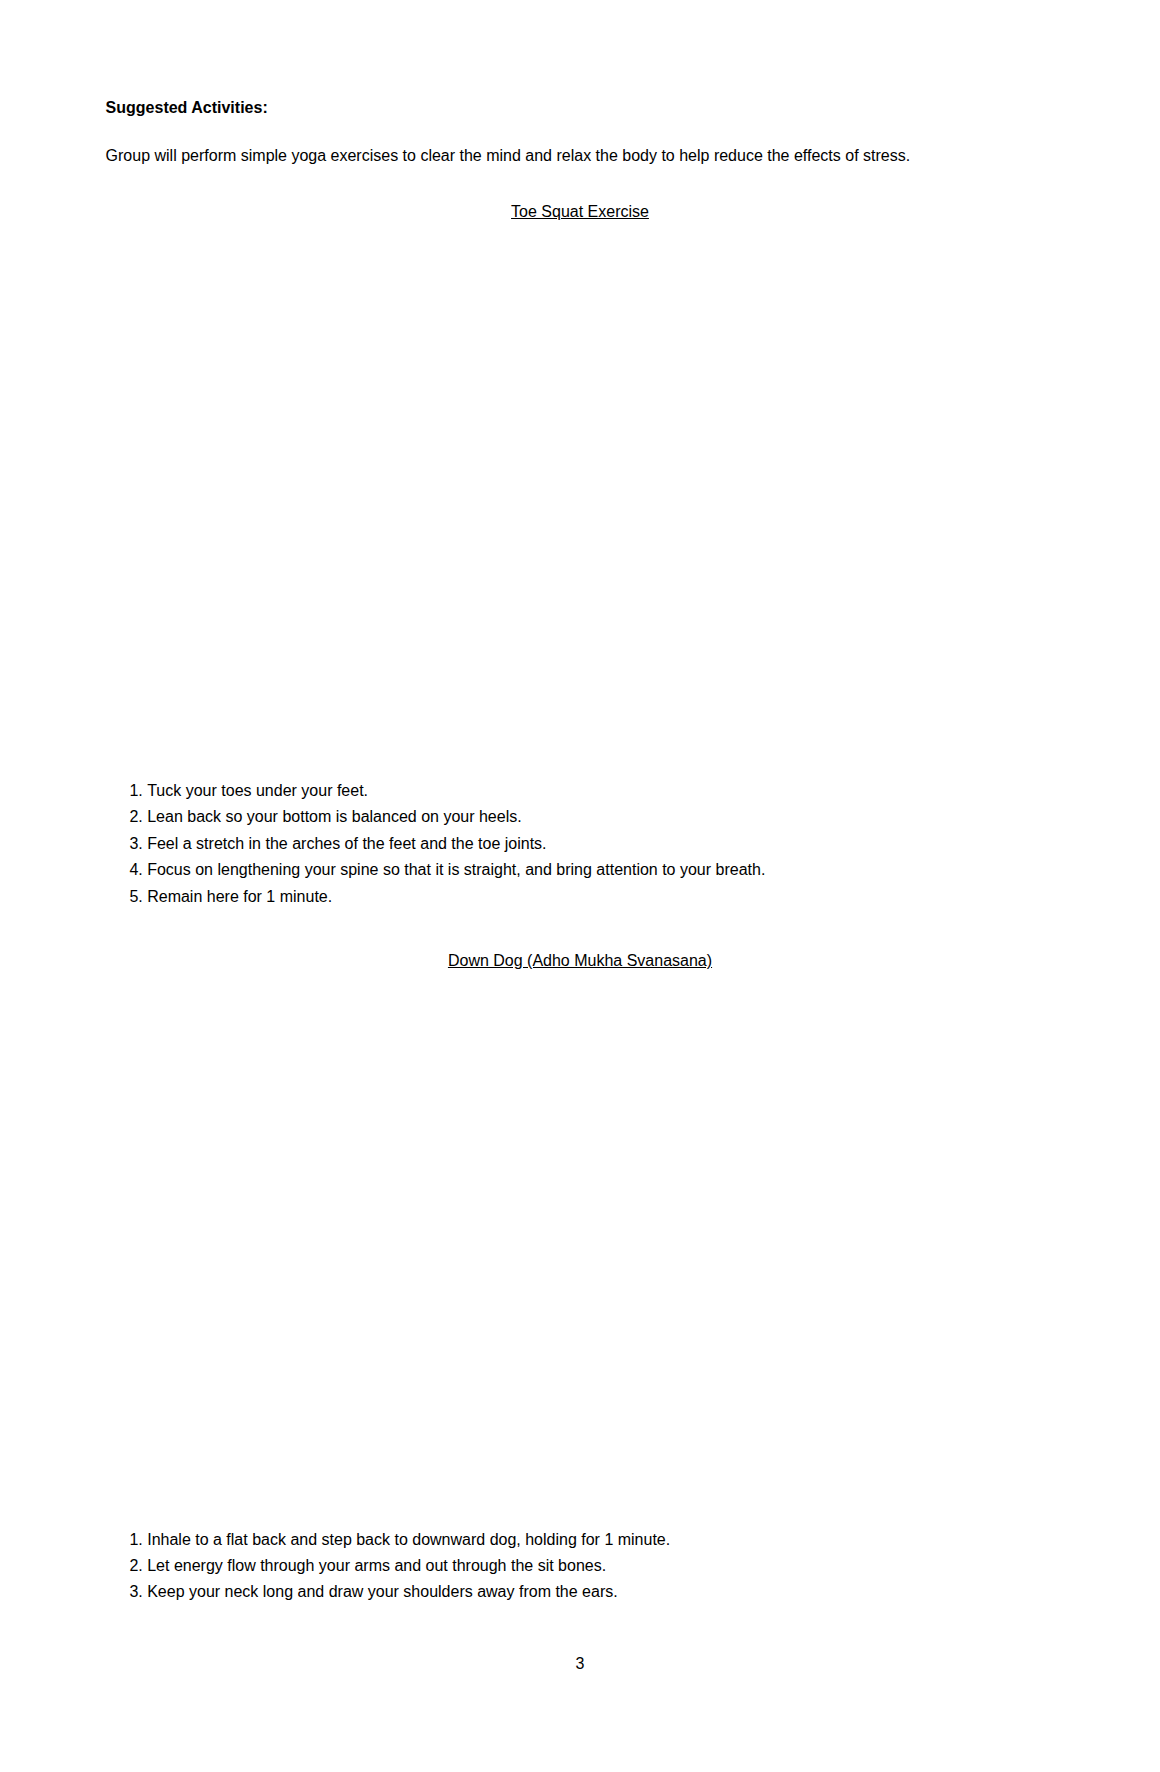Suggested Activities:
Group will perform simple yoga exercises to clear the mind and relax the body to help reduce the effects of stress.
Toe Squat Exercise
Tuck your toes under your feet.
Lean back so your bottom is balanced on your heels.
Feel a stretch in the arches of the feet and the toe joints.
Focus on lengthening your spine so that it is straight, and bring attention to your breath.
Remain here for 1 minute.
Down Dog (Adho Mukha Svanasana)
Inhale to a flat back and step back to downward dog, holding for 1 minute.
Let energy flow through your arms and out through the sit bones.
Keep your neck long and draw your shoulders away from the ears.
3